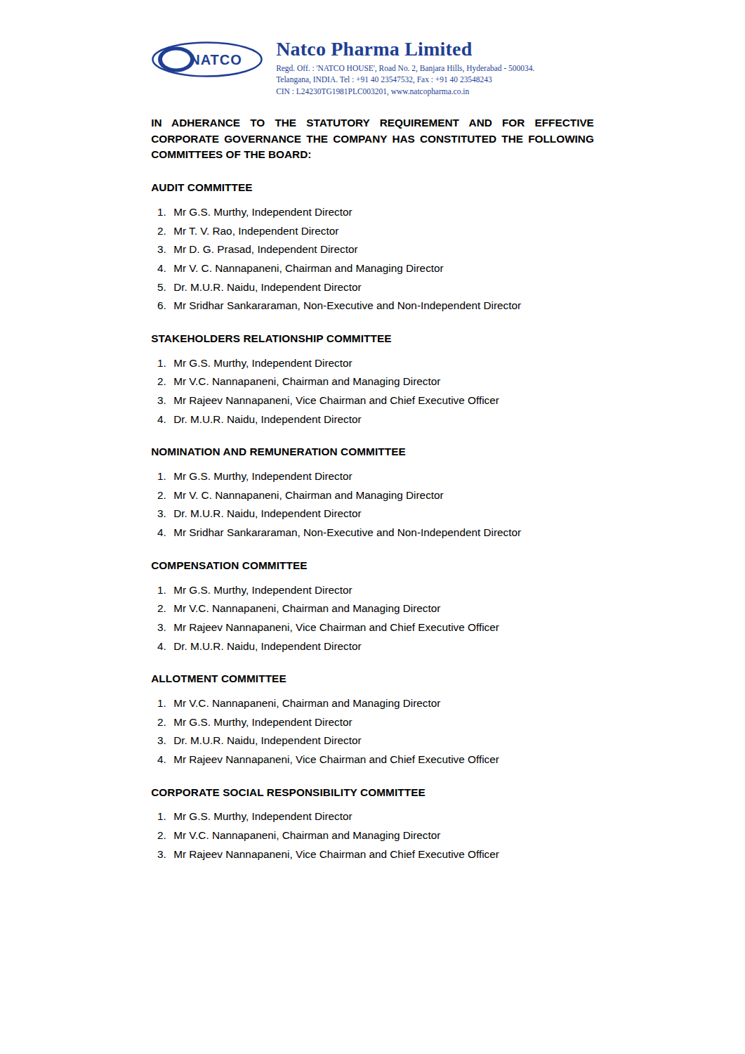NATCO NATCO
Natco Pharma Limited
Regd. Off. : 'NATCO HOUSE', Road No. 2, Banjara Hills, Hyderabad - 500034. Telangana, INDIA. Tel : +91 40 23547532, Fax : +91 40 23548243 CIN : L24230TG1981PLC003201, www.natcopharma.co.in
In adherance to the statutory requirement and for effective corporate governance the company has constituted the following committees of the board:
Audit Committee
Mr G.S. Murthy, Independent Director
Mr T. V. Rao, Independent Director
Mr D. G. Prasad, Independent Director
Mr V. C. Nannapaneni, Chairman and Managing Director
Dr. M.U.R. Naidu, Independent Director
Mr Sridhar Sankararaman, Non-Executive and Non-Independent Director
Stakeholders Relationship Committee
Mr G.S. Murthy, Independent Director
Mr V.C. Nannapaneni, Chairman and Managing Director
Mr Rajeev Nannapaneni, Vice Chairman and Chief Executive Officer
Dr. M.U.R. Naidu, Independent Director
Nomination and Remuneration Committee
Mr G.S. Murthy, Independent Director
Mr V. C. Nannapaneni, Chairman and Managing Director
Dr. M.U.R. Naidu, Independent Director
Mr Sridhar Sankararaman, Non-Executive and Non-Independent Director
Compensation Committee
Mr G.S. Murthy, Independent Director
Mr V.C. Nannapaneni, Chairman and Managing Director
Mr Rajeev Nannapaneni, Vice Chairman and Chief Executive Officer
Dr. M.U.R. Naidu, Independent Director
Allotment Committee
Mr V.C. Nannapaneni, Chairman and Managing Director
Mr G.S. Murthy, Independent Director
Dr. M.U.R. Naidu, Independent Director
Mr Rajeev Nannapaneni, Vice Chairman and Chief Executive Officer
Corporate Social Responsibility Committee
Mr G.S. Murthy, Independent Director
Mr V.C. Nannapaneni, Chairman and Managing Director
Mr Rajeev Nannapaneni, Vice Chairman and Chief Executive Officer